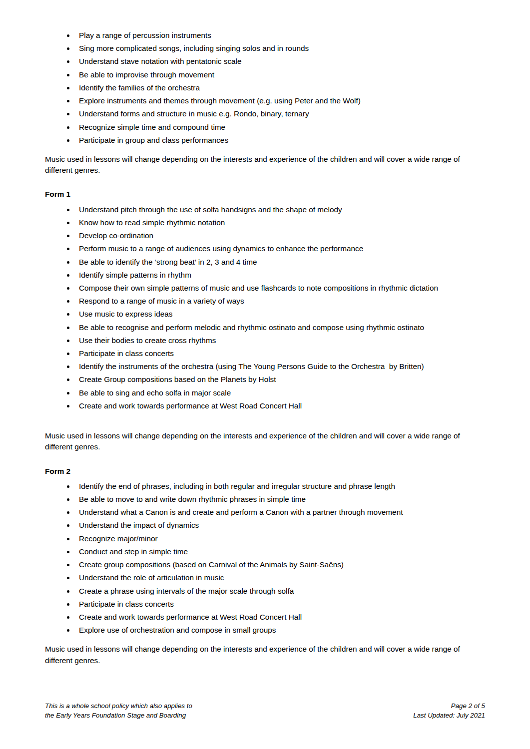Play a range of percussion instruments
Sing more complicated songs, including singing solos and in rounds
Understand stave notation with pentatonic scale
Be able to improvise through movement
Identify the families of the orchestra
Explore instruments and themes through movement (e.g. using Peter and the Wolf)
Understand forms and structure in music e.g. Rondo, binary, ternary
Recognize simple time and compound time
Participate in group and class performances
Music used in lessons will change depending on the interests and experience of the children and will cover a wide range of different genres.
Form 1
Understand pitch through the use of solfa handsigns and the shape of melody
Know how to read simple rhythmic notation
Develop co-ordination
Perform music to a range of audiences using dynamics to enhance the performance
Be able to identify the ‘strong beat’ in 2, 3 and 4 time
Identify simple patterns in rhythm
Compose their own simple patterns of music and use flashcards to note compositions in rhythmic dictation
Respond to a range of music in a variety of ways
Use music to express ideas
Be able to recognise and perform melodic and rhythmic ostinato and compose using rhythmic ostinato
Use their bodies to create cross rhythms
Participate in class concerts
Identify the instruments of the orchestra (using The Young Persons Guide to the Orchestra by Britten)
Create Group compositions based on the Planets by Holst
Be able to sing and echo solfa in major scale
Create and work towards performance at West Road Concert Hall
Music used in lessons will change depending on the interests and experience of the children and will cover a wide range of different genres.
Form 2
Identify the end of phrases, including in both regular and irregular structure and phrase length
Be able to move to and write down rhythmic phrases in simple time
Understand what a Canon is and create and perform a Canon with a partner through movement
Understand the impact of dynamics
Recognize major/minor
Conduct and step in simple time
Create group compositions (based on Carnival of the Animals by Saint-Saëns)
Understand the role of articulation in music
Create a phrase using intervals of the major scale through solfa
Participate in class concerts
Create and work towards performance at West Road Concert Hall
Explore use of orchestration and compose in small groups
Music used in lessons will change depending on the interests and experience of the children and will cover a wide range of different genres.
This is a whole school policy which also applies to
the Early Years Foundation Stage and Boarding
Page 2 of 5
Last Updated: July 2021